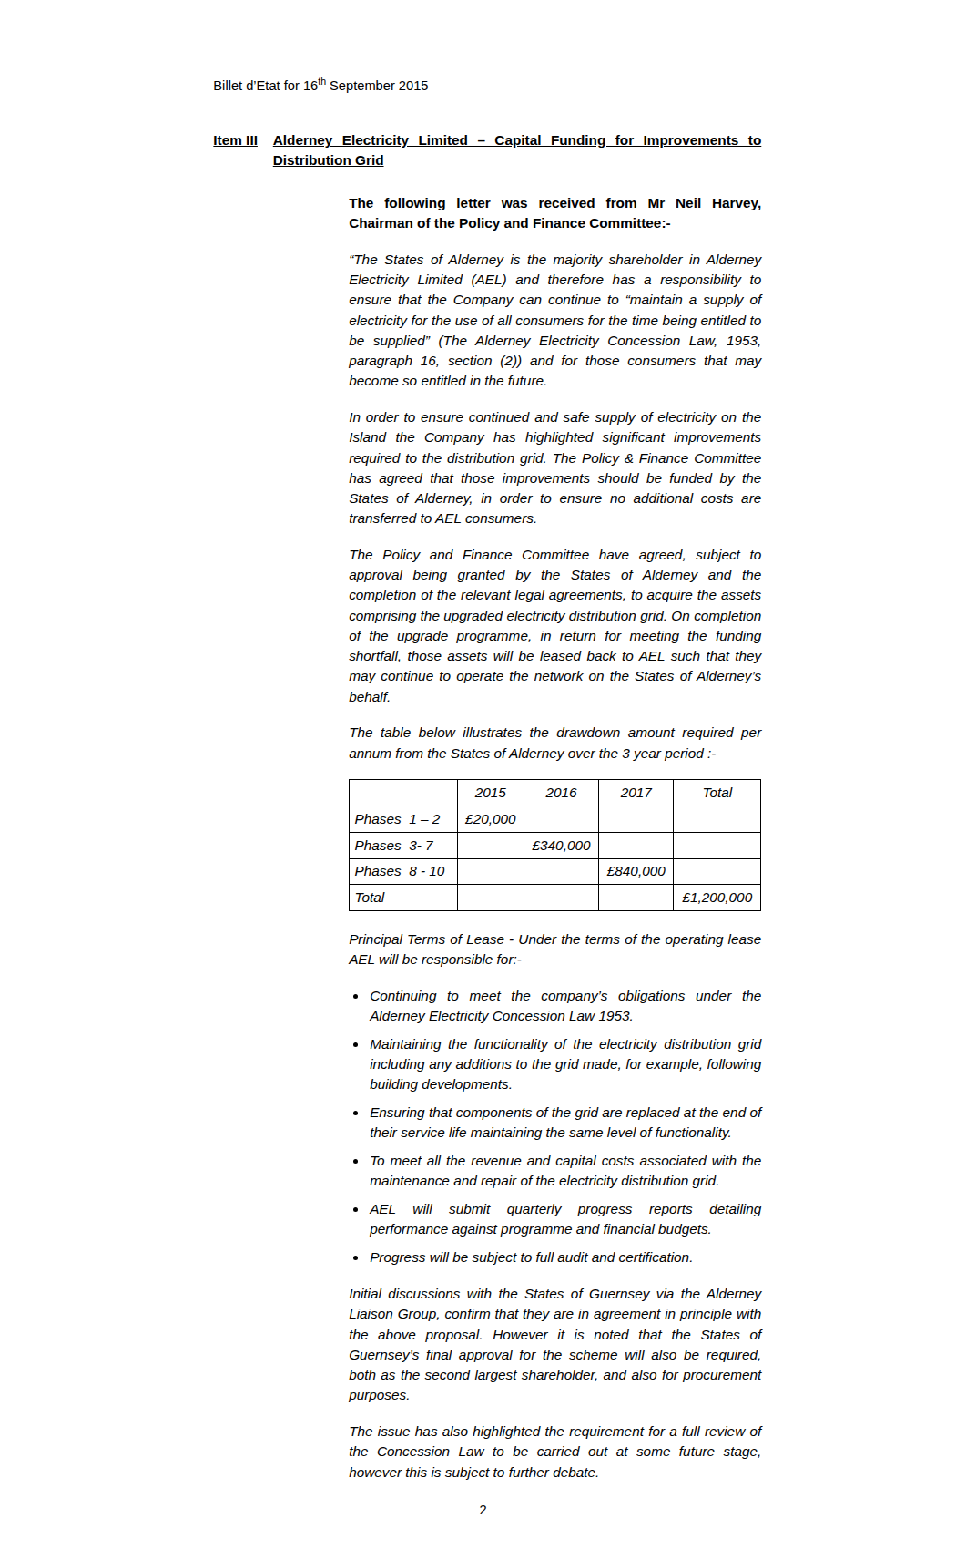Billet d’Etat for 16th September 2015
Item III
Alderney Electricity Limited – Capital Funding for Improvements to Distribution Grid
The following letter was received from Mr Neil Harvey, Chairman of the Policy and Finance Committee:-
“The States of Alderney is the majority shareholder in Alderney Electricity Limited (AEL) and therefore has a responsibility to ensure that the Company can continue to “maintain a supply of electricity for the use of all consumers for the time being entitled to be supplied” (The Alderney Electricity Concession Law, 1953, paragraph 16, section (2)) and for those consumers that may become so entitled in the future.
In order to ensure continued and safe supply of electricity on the Island the Company has highlighted significant improvements required to the distribution grid. The Policy & Finance Committee has agreed that those improvements should be funded by the States of Alderney, in order to ensure no additional costs are transferred to AEL consumers.
The Policy and Finance Committee have agreed, subject to approval being granted by the States of Alderney and the completion of the relevant legal agreements, to acquire the assets comprising the upgraded electricity distribution grid. On completion of the upgrade programme, in return for meeting the funding shortfall, those assets will be leased back to AEL such that they may continue to operate the network on the States of Alderney’s behalf.
The table below illustrates the drawdown amount required per annum from the States of Alderney over the 3 year period :-
| | 2015 | 2016 | 2017 | Total |
| Phases 1 – 2 | £20,000 | | | |
| Phases 3- 7 | | £340,000 | | |
| Phases 8 - 10 | | | £840,000 | |
| Total | | | | £1,200,000 |
Principal Terms of Lease - Under the terms of the operating lease AEL will be responsible for:-
Continuing to meet the company’s obligations under the Alderney Electricity Concession Law 1953.
Maintaining the functionality of the electricity distribution grid including any additions to the grid made, for example, following building developments.
Ensuring that components of the grid are replaced at the end of their service life maintaining the same level of functionality.
To meet all the revenue and capital costs associated with the maintenance and repair of the electricity distribution grid.
AEL will submit quarterly progress reports detailing performance against programme and financial budgets.
Progress will be subject to full audit and certification.
Initial discussions with the States of Guernsey via the Alderney Liaison Group, confirm that they are in agreement in principle with the above proposal. However it is noted that the States of Guernsey’s final approval for the scheme will also be required, both as the second largest shareholder, and also for procurement purposes.
The issue has also highlighted the requirement for a full review of the Concession Law to be carried out at some future stage, however this is subject to further debate.
2